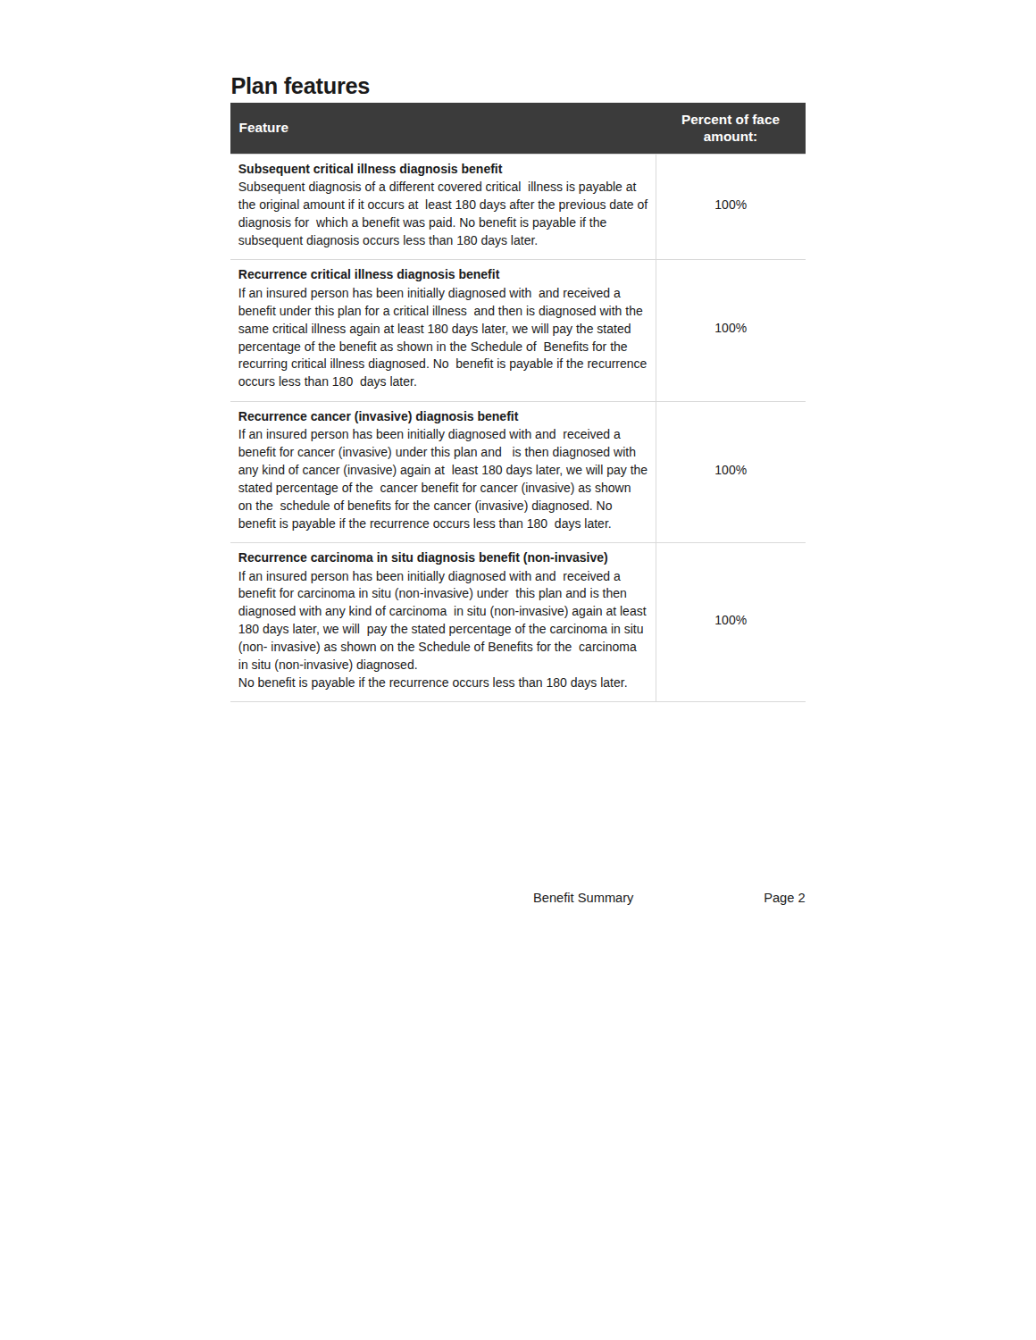Plan features
| Feature | Percent of face amount: |
| --- | --- |
| Subsequent critical illness diagnosis benefit Subsequent diagnosis of a different covered critical illness is payable at the original amount if it occurs at least 180 days after the previous date of diagnosis for which a benefit was paid. No benefit is payable if the subsequent diagnosis occurs less than 180 days later. | 100% |
| Recurrence critical illness diagnosis benefit If an insured person has been initially diagnosed with and received a benefit under this plan for a critical illness and then is diagnosed with the same critical illness again at least 180 days later, we will pay the stated percentage of the benefit as shown in the Schedule of Benefits for the recurring critical illness diagnosed. No benefit is payable if the recurrence occurs less than 180 days later. | 100% |
| Recurrence cancer (invasive) diagnosis benefit If an insured person has been initially diagnosed with and received a benefit for cancer (invasive) under this plan and is then diagnosed with any kind of cancer (invasive) again at least 180 days later, we will pay the stated percentage of the cancer benefit for cancer (invasive) as shown on the schedule of benefits for the cancer (invasive) diagnosed. No benefit is payable if the recurrence occurs less than 180 days later. | 100% |
| Recurrence carcinoma in situ diagnosis benefit (non-invasive) If an insured person has been initially diagnosed with and received a benefit for carcinoma in situ (non-invasive) under this plan and is then diagnosed with any kind of carcinoma in situ (non-invasive) again at least 180 days later, we will pay the stated percentage of the carcinoma in situ (non- invasive) as shown on the Schedule of Benefits for the carcinoma in situ (non-invasive) diagnosed. No benefit is payable if the recurrence occurs less than 180 days later. | 100% |
Benefit Summary Page 2